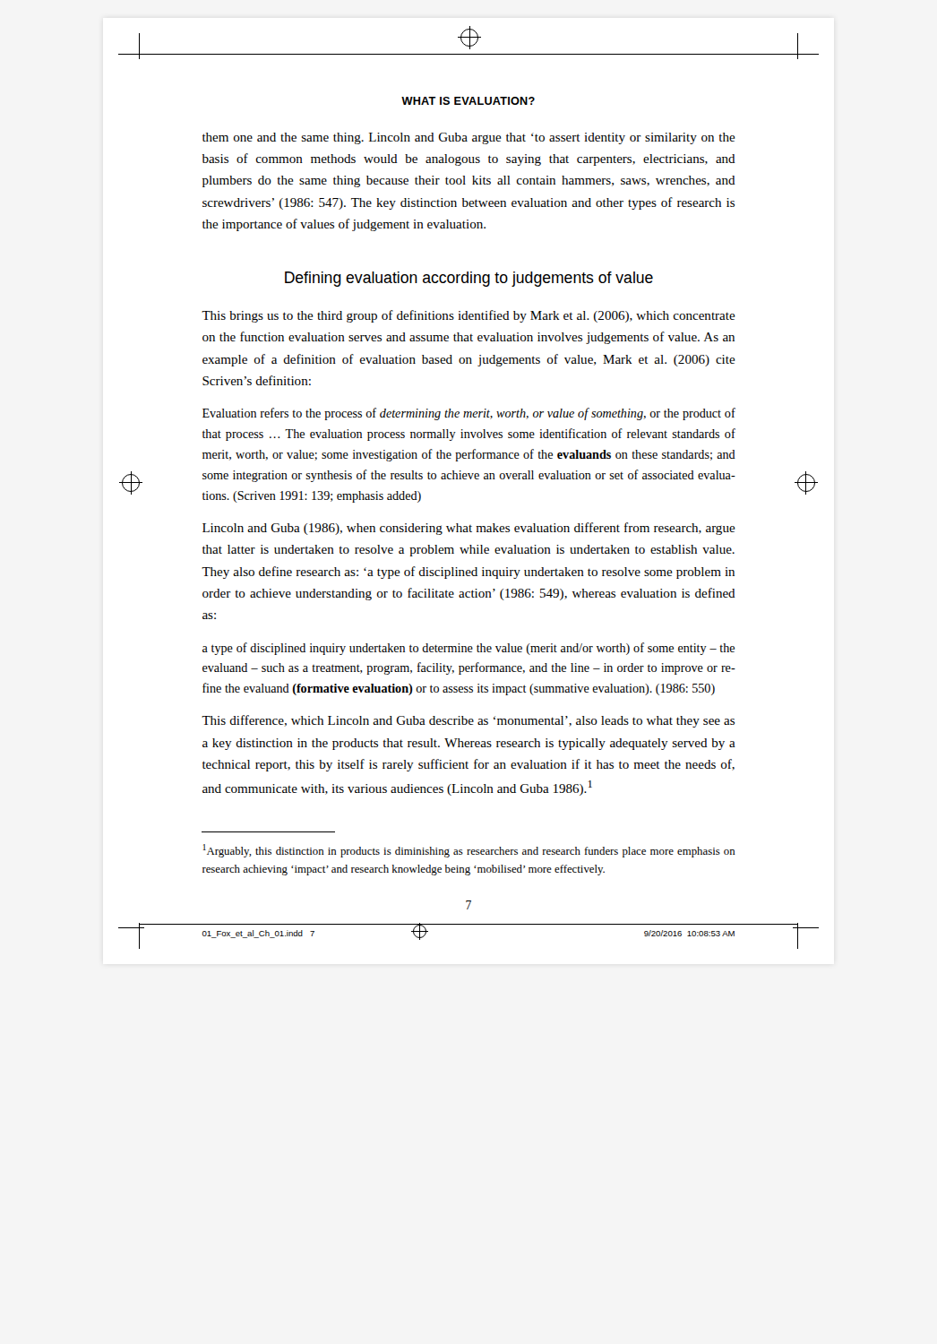WHAT IS EVALUATION?
them one and the same thing. Lincoln and Guba argue that ‘to assert identity or similarity on the basis of common methods would be analogous to saying that carpenters, electricians, and plumbers do the same thing because their tool kits all contain hammers, saws, wrenches, and screwdrivers’ (1986: 547). The key distinction between evaluation and other types of research is the importance of values of judgement in evaluation.
Defining evaluation according to judgements of value
This brings us to the third group of definitions identified by Mark et al. (2006), which concentrate on the function evaluation serves and assume that evaluation involves judgements of value. As an example of a definition of evaluation based on judgements of value, Mark et al. (2006) cite Scriven’s definition:
Evaluation refers to the process of determining the merit, worth, or value of something, or the product of that process … The evaluation process normally involves some identification of relevant standards of merit, worth, or value; some investigation of the performance of the evaluands on these standards; and some integration or synthesis of the results to achieve an overall evaluation or set of associated evaluations. (Scriven 1991: 139; emphasis added)
Lincoln and Guba (1986), when considering what makes evaluation different from research, argue that latter is undertaken to resolve a problem while evaluation is undertaken to establish value. They also define research as: ‘a type of disciplined inquiry undertaken to resolve some problem in order to achieve understanding or to facilitate action’ (1986: 549), whereas evaluation is defined as:
a type of disciplined inquiry undertaken to determine the value (merit and/or worth) of some entity – the evaluand – such as a treatment, program, facility, performance, and the line – in order to improve or refine the evaluand (formative evaluation) or to assess its impact (summative evaluation). (1986: 550)
This difference, which Lincoln and Guba describe as ‘monumental’, also leads to what they see as a key distinction in the products that result. Whereas research is typically adequately served by a technical report, this by itself is rarely sufficient for an evaluation if it has to meet the needs of, and communicate with, its various audiences (Lincoln and Guba 1986).1
1Arguably, this distinction in products is diminishing as researchers and research funders place more emphasis on research achieving ‘impact’ and research knowledge being ‘mobilised’ more effectively.
7
01_Fox_et_al_Ch_01.indd 7 9/20/2016 10:08:53 AM